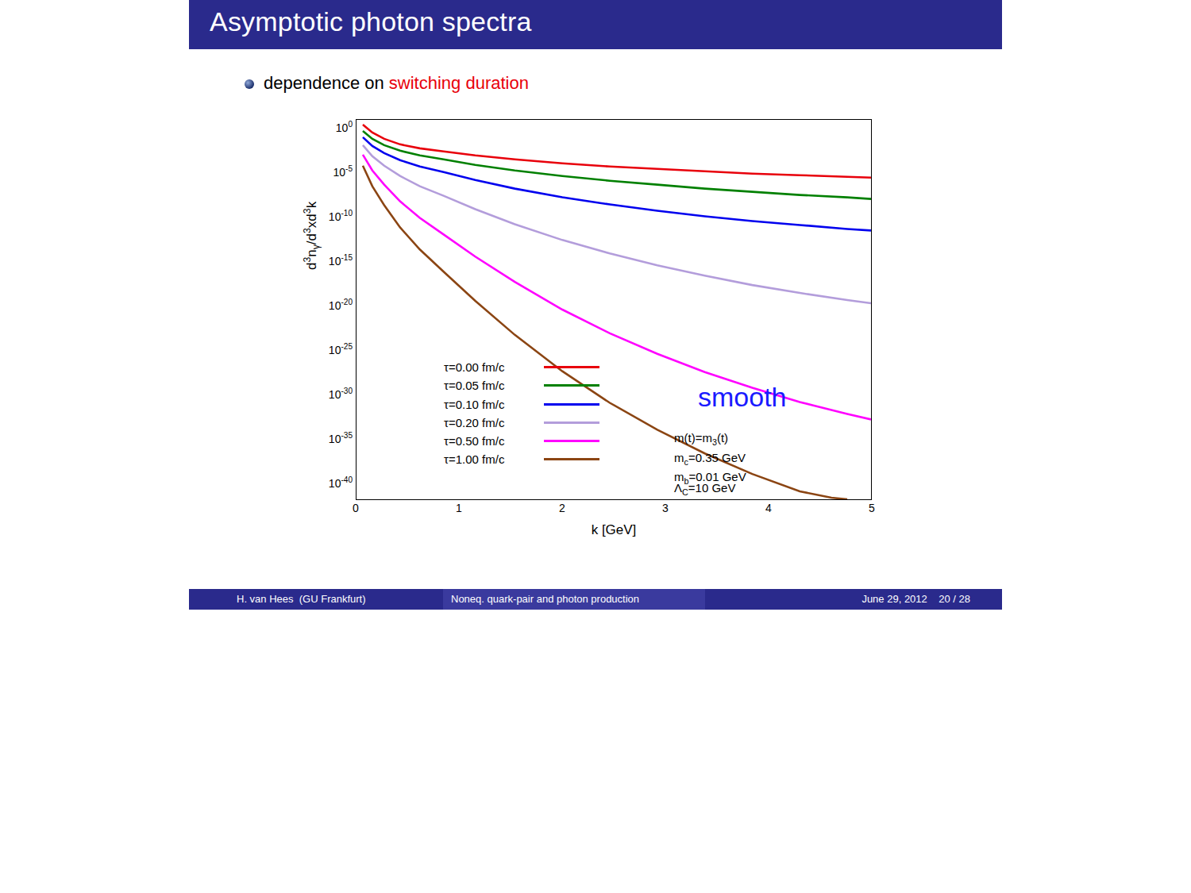Asymptotic photon spectra
dependence on switching duration
d3nγ/d3xd3k
100
10-5
10-10
10-15
10-20
10-25
10-30
10-35
10-40
τ=0.00 fm/c
τ=0.05 fm/c
τ=0.10 fm/c
τ=0.20 fm/c
τ=0.50 fm/c
τ=1.00 fm/c
smooth
m(t)=m3(t)
mc=0.35 GeV
mb=0.01 GeV
ΛC=10 GeV
0
1
2
3
4
5
k [GeV]
H. van Hees (GU Frankfurt)
Noneq. quark-pair and photon production
June 29, 2012 20 / 28